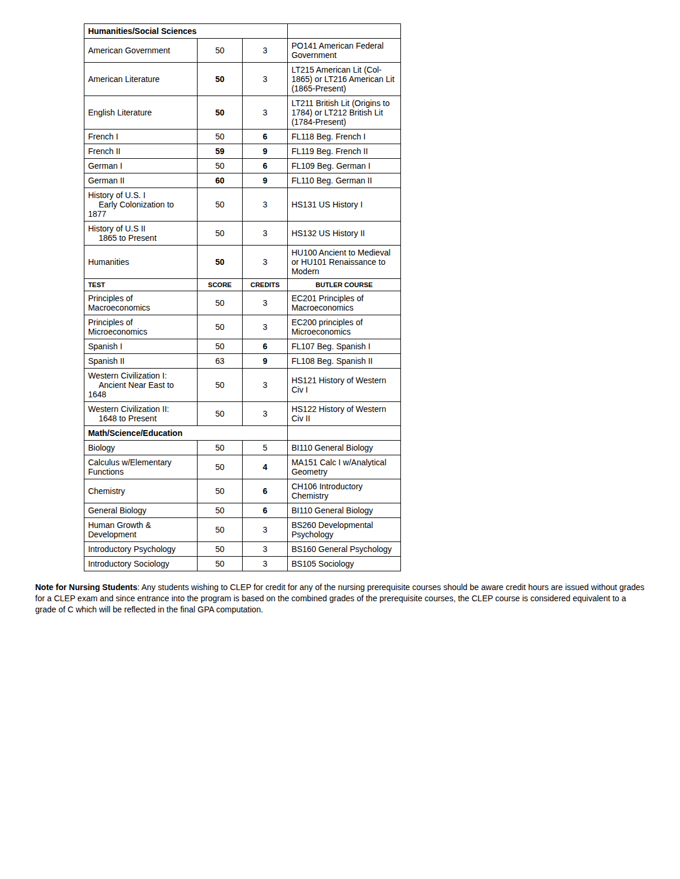| Humanities/Social Sciences | |
| American Government | 50 | 3 | PO141 American Federal Government |
| American Literature | 50 | 3 | LT215 American Lit (Col-1865) or LT216 American Lit (1865-Present) |
| English Literature | 50 | 3 | LT211 British Lit (Origins to 1784) or LT212 British Lit (1784-Present) |
| French I | 50 | 6 | FL118 Beg. French I |
| French II | 59 | 9 | FL119 Beg. French II |
| German I | 50 | 6 | FL109 Beg. German I |
| German II | 60 | 9 | FL110 Beg. German II |
| History of U.S. I Early Colonization to 1877 | 50 | 3 | HS131 US History I |
| History of U.S II 1865 to Present | 50 | 3 | HS132 US History II |
| Humanities | 50 | 3 | HU100 Ancient to Medieval or HU101 Renaissance to Modern |
| TEST | SCORE | CREDITS | BUTLER COURSE |
| Principles of Macroeconomics | 50 | 3 | EC201 Principles of Macroeconomics |
| Principles of Microeconomics | 50 | 3 | EC200 principles of Microeconomics |
| Spanish I | 50 | 6 | FL107 Beg. Spanish I |
| Spanish II | 63 | 9 | FL108 Beg. Spanish II |
| Western Civilization I: Ancient Near East to 1648 | 50 | 3 | HS121 History of Western Civ I |
| Western Civilization II: 1648 to Present | 50 | 3 | HS122 History of Western Civ II |
| Math/Science/Education | |
| Biology | 50 | 5 | BI110 General Biology |
| Calculus w/Elementary Functions | 50 | 4 | MA151 Calc I w/Analytical Geometry |
| Chemistry | 50 | 6 | CH106 Introductory Chemistry |
| General Biology | 50 | 6 | BI110 General Biology |
| Human Growth & Development | 50 | 3 | BS260 Developmental Psychology |
| Introductory Psychology | 50 | 3 | BS160 General Psychology |
| Introductory Sociology | 50 | 3 | BS105 Sociology |
Note for Nursing Students: Any students wishing to CLEP for credit for any of the nursing prerequisite courses should be aware credit hours are issued without grades for a CLEP exam and since entrance into the program is based on the combined grades of the prerequisite courses, the CLEP course is considered equivalent to a grade of C which will be reflected in the final GPA computation.